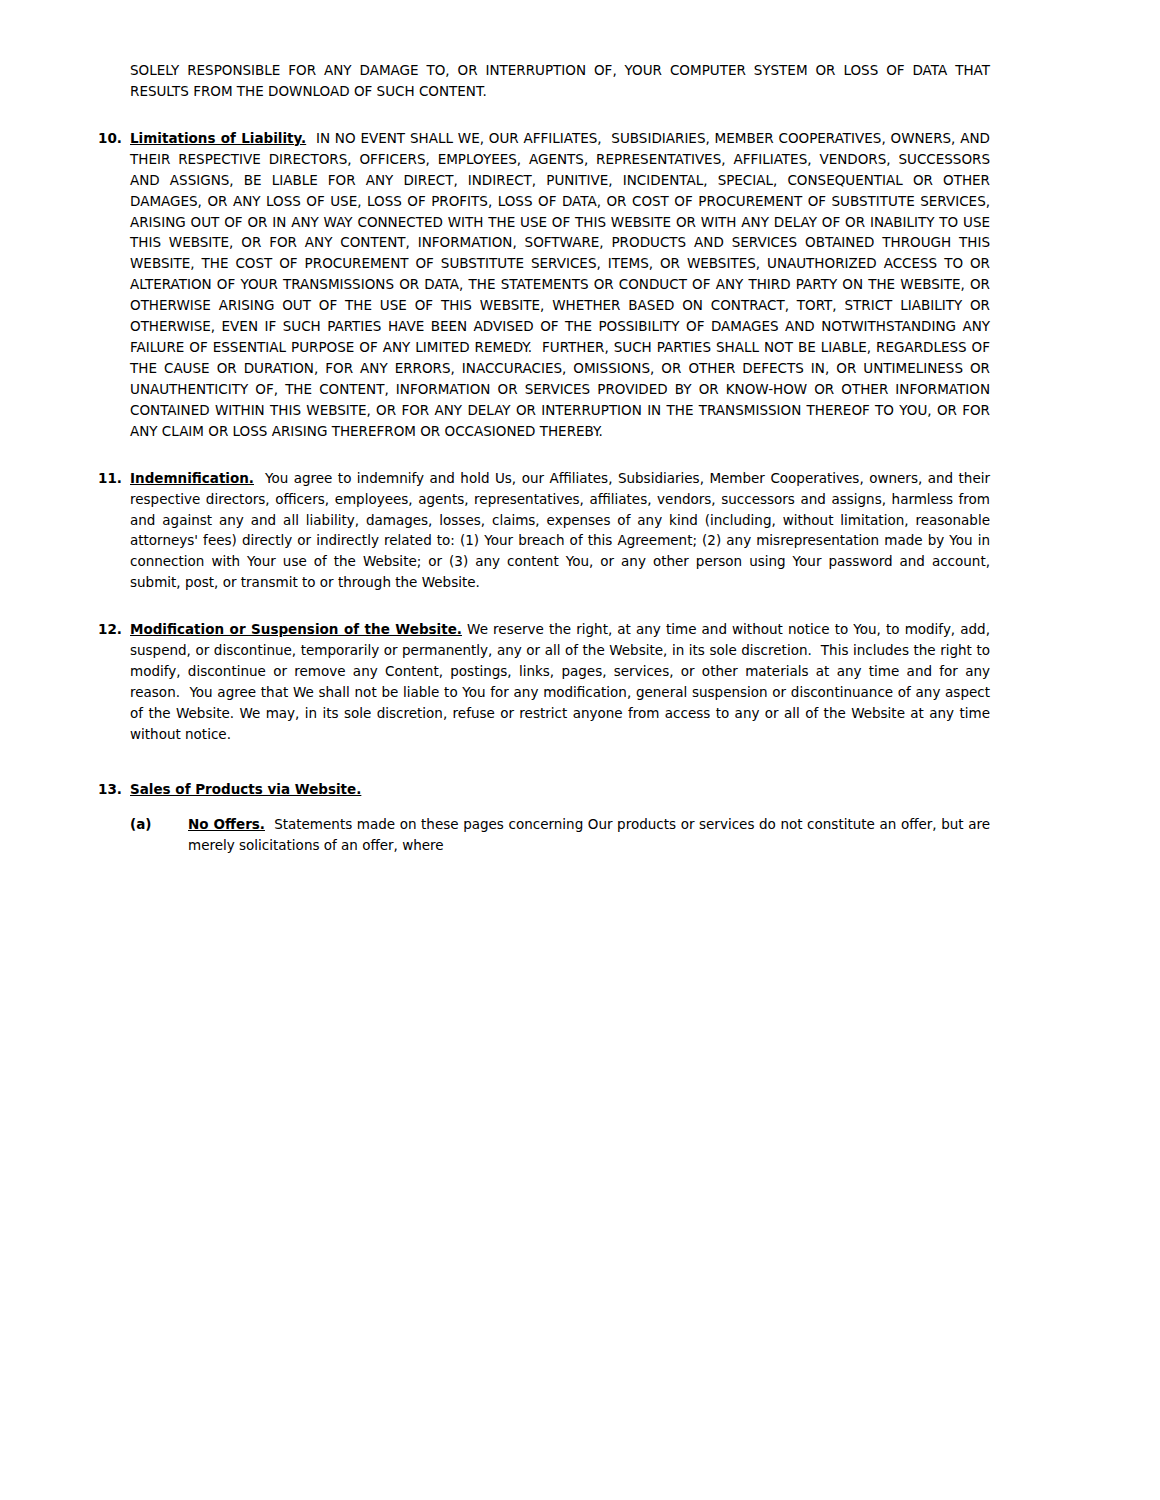Solely responsible for any damage to, or interruption of, your computer system or loss of data that results from the download of such content.
Limitations of Liability. In no event shall we, our affiliates, subsidiaries, member cooperatives, owners, and their respective directors, officers, employees, agents, representatives, affiliates, vendors, successors and assigns, be liable for any direct, indirect, punitive, incidental, special, consequential or other damages, or any loss of use, loss of profits, loss of data, or cost of procurement of substitute services, arising out of or in any way connected with the use of this website or with any delay of or inability to use this website, or for any content, information, software, products and services obtained through this website, the cost of procurement of substitute services, items, or websites, unauthorized access to or alteration of your transmissions or data, the statements or conduct of any third party on the website, or otherwise arising out of the use of this website, whether based on contract, tort, strict liability or otherwise, even if such parties have been advised of the possibility of damages and notwithstanding any failure of essential purpose of any limited remedy. Further, such parties shall not be liable, regardless of the cause or duration, for any errors, inaccuracies, omissions, or other defects in, or untimeliness or unauthenticity of, the content, information or services provided by or know-how or other information contained within this website, or for any delay or interruption in the transmission thereof to you, or for any claim or loss arising therefrom or occasioned thereby.
Indemnification. You agree to indemnify and hold Us, our Affiliates, Subsidiaries, Member Cooperatives, owners, and their respective directors, officers, employees, agents, representatives, affiliates, vendors, successors and assigns, harmless from and against any and all liability, damages, losses, claims, expenses of any kind (including, without limitation, reasonable attorneys' fees) directly or indirectly related to: (1) Your breach of this Agreement; (2) any misrepresentation made by You in connection with Your use of the Website; or (3) any content You, or any other person using Your password and account, submit, post, or transmit to or through the Website.
Modification or Suspension of the Website. We reserve the right, at any time and without notice to You, to modify, add, suspend, or discontinue, temporarily or permanently, any or all of the Website, in its sole discretion. This includes the right to modify, discontinue or remove any Content, postings, links, pages, services, or other materials at any time and for any reason. You agree that We shall not be liable to You for any modification, general suspension or discontinuance of any aspect of the Website. We may, in its sole discretion, refuse or restrict anyone from access to any or all of the Website at any time without notice.
Sales of Products via Website.
No Offers. Statements made on these pages concerning Our products or services do not constitute an offer, but are merely solicitations of an offer, where